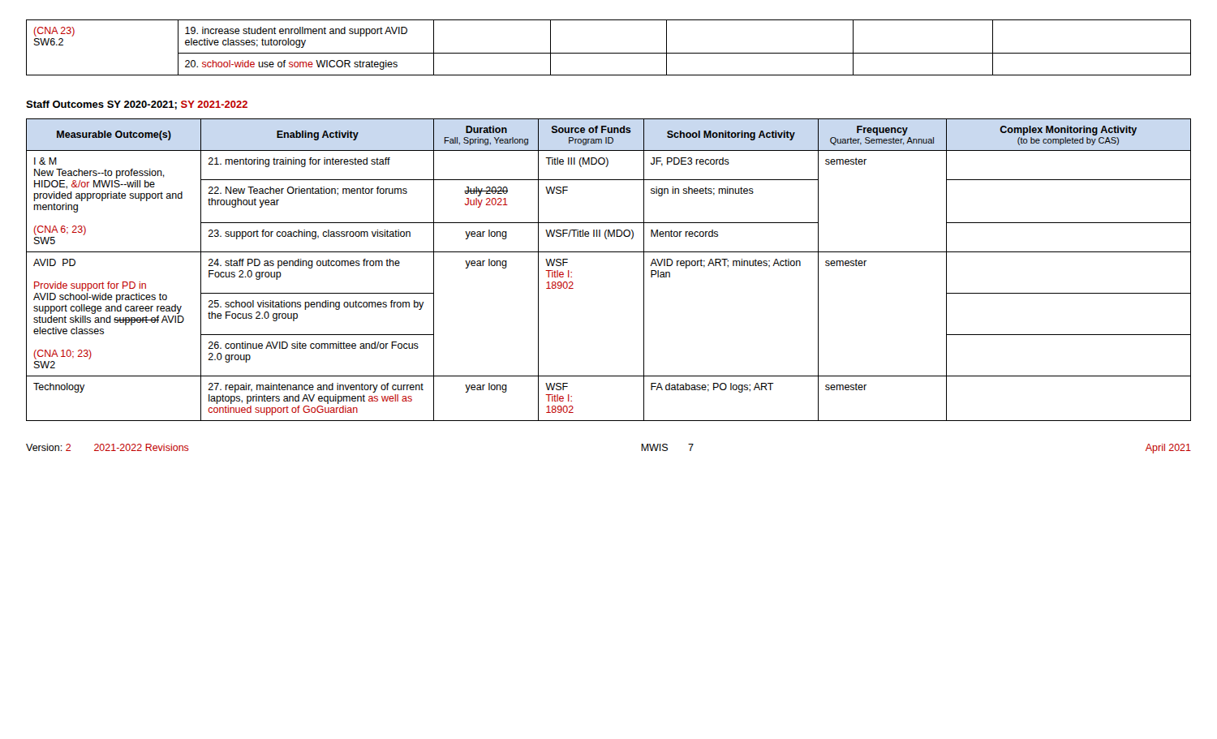| (CNA 23) SW6.2 | 19. increase student enrollment and support AVID elective classes; tutorology | | | | | |
| 20. school-wide use of some WICOR strategies | | | | | |
Staff Outcomes SY 2020-2021; SY 2021-2022
| Measurable Outcome(s) | Enabling Activity | Duration Fall, Spring, Yearlong | Source of Funds Program ID | School Monitoring Activity | Frequency Quarter, Semester, Annual | Complex Monitoring Activity (to be completed by CAS) |
| --- | --- | --- | --- | --- | --- | --- |
| I & M New Teachers--to profession, HIDOE, &/or MWIS--will be provided appropriate support and mentoring (CNA 6; 23) SW5 | 21. mentoring training for interested staff | | Title III (MDO) | JF, PDE3 records | semester | |
| 22. New Teacher Orientation; mentor forums throughout year | July 2020 July 2021 | WSF | sign in sheets; minutes | |
| 23. support for coaching, classroom visitation | year long | WSF/Title III (MDO) | Mentor records | |
| AVID PD Provide support for PD in AVID school-wide practices to support college and career ready student skills and support of AVID elective classes (CNA 10; 23) SW2 | 24. staff PD as pending outcomes from the Focus 2.0 group | year long | WSF Title I: 18902 | AVID report; ART; minutes; Action Plan | semester | |
| 25. school visitations pending outcomes from by the Focus 2.0 group | |
| 26. continue AVID site committee and/or Focus 2.0 group | |
| Technology | 27. repair, maintenance and inventory of current laptops, printers and AV equipment as well as continued support of GoGuardian | year long | WSF Title I: 18902 | FA database; PO logs; ART | semester | |
Version: 2 2021-2022 Revisions
MWIS 7
April 2021